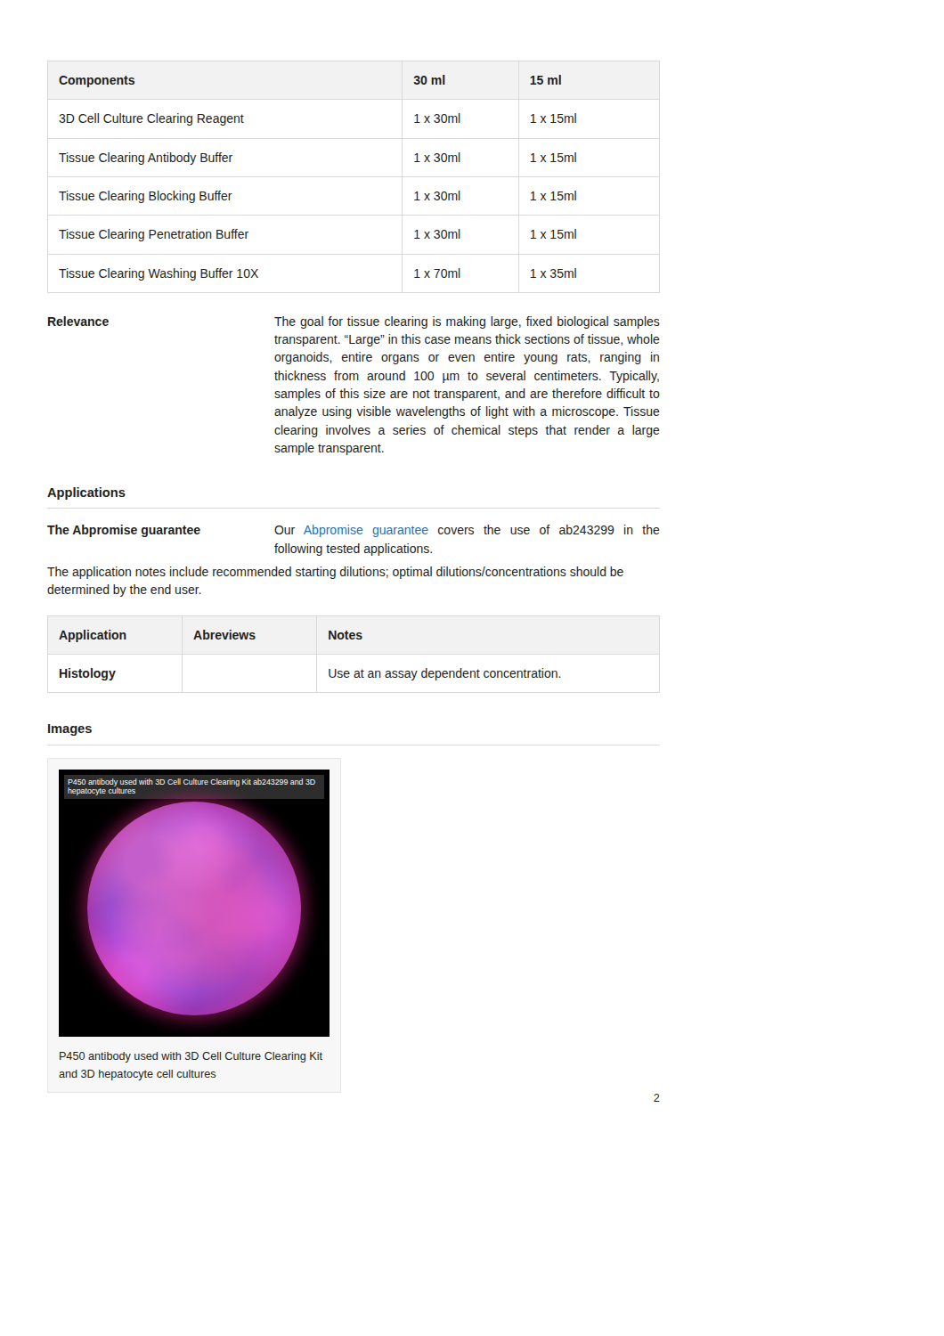| Components | 30 ml | 15 ml |
| --- | --- | --- |
| 3D Cell Culture Clearing Reagent | 1 x 30ml | 1 x 15ml |
| Tissue Clearing Antibody Buffer | 1 x 30ml | 1 x 15ml |
| Tissue Clearing Blocking Buffer | 1 x 30ml | 1 x 15ml |
| Tissue Clearing Penetration Buffer | 1 x 30ml | 1 x 15ml |
| Tissue Clearing Washing Buffer 10X | 1 x 70ml | 1 x 35ml |
Relevance
The goal for tissue clearing is making large, fixed biological samples transparent. “Large” in this case means thick sections of tissue, whole organoids, entire organs or even entire young rats, ranging in thickness from around 100 µm to several centimeters. Typically, samples of this size are not transparent, and are therefore difficult to analyze using visible wavelengths of light with a microscope. Tissue clearing involves a series of chemical steps that render a large sample transparent.
Applications
The Abpromise guarantee
Our Abpromise guarantee covers the use of ab243299 in the following tested applications.
The application notes include recommended starting dilutions; optimal dilutions/concentrations should be determined by the end user.
| Application | Abreviews | Notes |
| --- | --- | --- |
| Histology | | Use at an assay dependent concentration. |
Images
P450 antibody used with 3D Cell Culture Clearing Kit ab243299 and 3D hepatocyte cultures
P450 antibody used with 3D Cell Culture Clearing Kit and 3D hepatocyte cell cultures
2